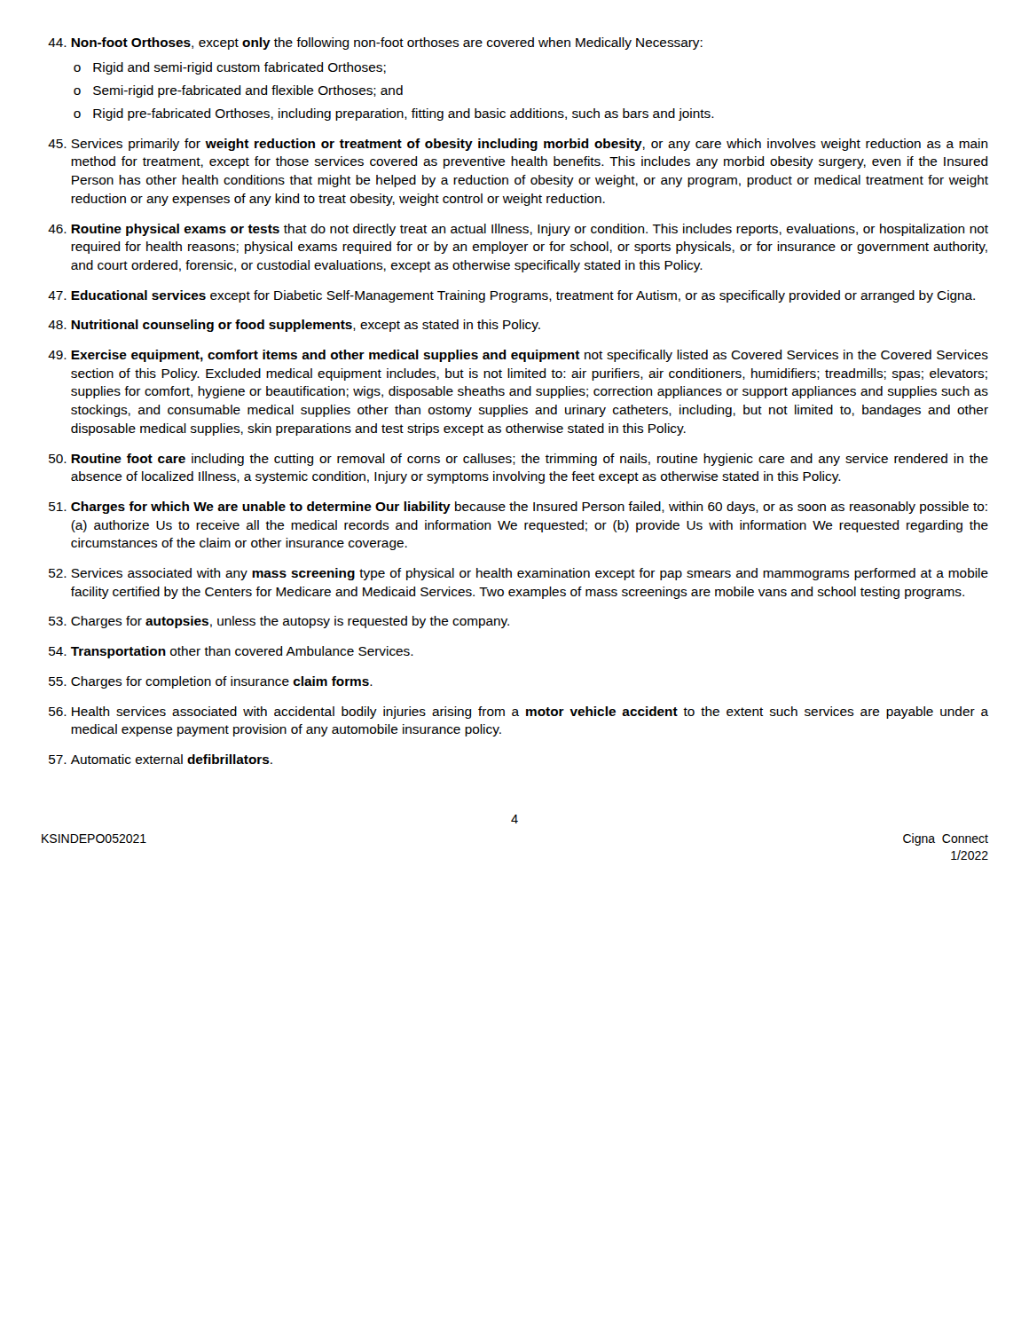Non-foot Orthoses, except only the following non-foot orthoses are covered when Medically Necessary:
Rigid and semi-rigid custom fabricated Orthoses;
Semi-rigid pre-fabricated and flexible Orthoses; and
Rigid pre-fabricated Orthoses, including preparation, fitting and basic additions, such as bars and joints.
Services primarily for weight reduction or treatment of obesity including morbid obesity, or any care which involves weight reduction as a main method for treatment, except for those services covered as preventive health benefits. This includes any morbid obesity surgery, even if the Insured Person has other health conditions that might be helped by a reduction of obesity or weight, or any program, product or medical treatment for weight reduction or any expenses of any kind to treat obesity, weight control or weight reduction.
Routine physical exams or tests that do not directly treat an actual Illness, Injury or condition. This includes reports, evaluations, or hospitalization not required for health reasons; physical exams required for or by an employer or for school, or sports physicals, or for insurance or government authority, and court ordered, forensic, or custodial evaluations, except as otherwise specifically stated in this Policy.
Educational services except for Diabetic Self-Management Training Programs, treatment for Autism, or as specifically provided or arranged by Cigna.
Nutritional counseling or food supplements, except as stated in this Policy.
Exercise equipment, comfort items and other medical supplies and equipment not specifically listed as Covered Services in the Covered Services section of this Policy. Excluded medical equipment includes, but is not limited to: air purifiers, air conditioners, humidifiers; treadmills; spas; elevators; supplies for comfort, hygiene or beautification; wigs, disposable sheaths and supplies; correction appliances or support appliances and supplies such as stockings, and consumable medical supplies other than ostomy supplies and urinary catheters, including, but not limited to, bandages and other disposable medical supplies, skin preparations and test strips except as otherwise stated in this Policy.
Routine foot care including the cutting or removal of corns or calluses; the trimming of nails, routine hygienic care and any service rendered in the absence of localized Illness, a systemic condition, Injury or symptoms involving the feet except as otherwise stated in this Policy.
Charges for which We are unable to determine Our liability because the Insured Person failed, within 60 days, or as soon as reasonably possible to: (a) authorize Us to receive all the medical records and information We requested; or (b) provide Us with information We requested regarding the circumstances of the claim or other insurance coverage.
Services associated with any mass screening type of physical or health examination except for pap smears and mammograms performed at a mobile facility certified by the Centers for Medicare and Medicaid Services. Two examples of mass screenings are mobile vans and school testing programs.
Charges for autopsies, unless the autopsy is requested by the company.
Transportation other than covered Ambulance Services.
Charges for completion of insurance claim forms.
Health services associated with accidental bodily injuries arising from a motor vehicle accident to the extent such services are payable under a medical expense payment provision of any automobile insurance policy.
Automatic external defibrillators.
4
KSINDEPO052021
Cigna Connect
1/2022